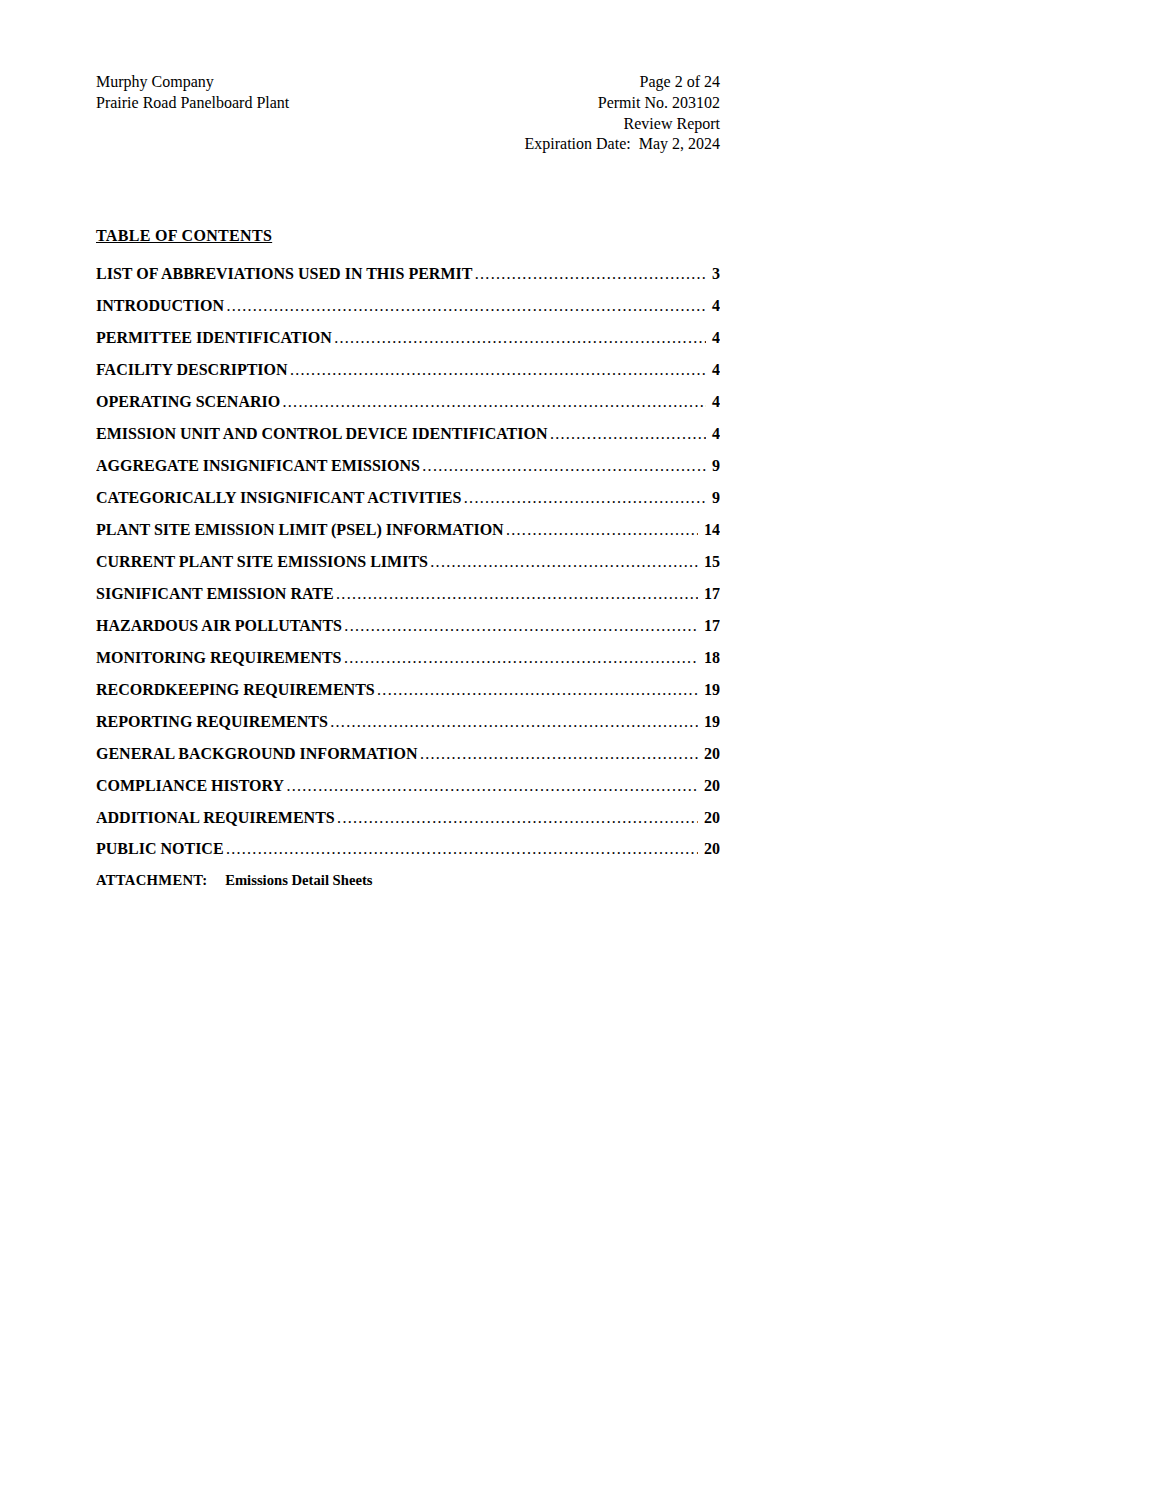Murphy Company
Prairie Road Panelboard Plant
Page 2 of 24
Permit No. 203102
Review Report
Expiration Date: May 2, 2024
TABLE OF CONTENTS
LIST OF ABBREVIATIONS USED IN THIS PERMIT..................................................................................................... 3
INTRODUCTION..................................................................................................................................................... 4
PERMITTEE IDENTIFICATION..................................................................................................................... 4
FACILITY DESCRIPTION..................................................................................................................................... 4
OPERATING SCENARIO..................................................................................................................................... 4
EMISSION UNIT AND CONTROL DEVICE IDENTIFICATION..................................................... 4
AGGREGATE INSIGNIFICANT EMISSIONS..................................................................................... 9
CATEGORICALLY INSIGNIFICANT ACTIVITIES..................................................................... 9
PLANT SITE EMISSION LIMIT (PSEL) INFORMATION..................................................... 14
CURRENT PLANT SITE EMISSIONS LIMITS..................................................................... 15
SIGNIFICANT EMISSION RATE..................................................................................................... 17
HAZARDOUS AIR POLLUTANTS..................................................................................................... 17
MONITORING REQUIREMENTS..................................................................................................... 18
RECORDKEEPING REQUIREMENTS..................................................................................... 19
REPORTING REQUIREMENTS..................................................................................................... 19
GENERAL BACKGROUND INFORMATION..................................................................... 20
COMPLIANCE HISTORY..................................................................................................................... 20
ADDITIONAL REQUIREMENTS..................................................................................................... 20
PUBLIC NOTICE..................................................................................................................................... 20
ATTACHMENT: Emissions Detail Sheets